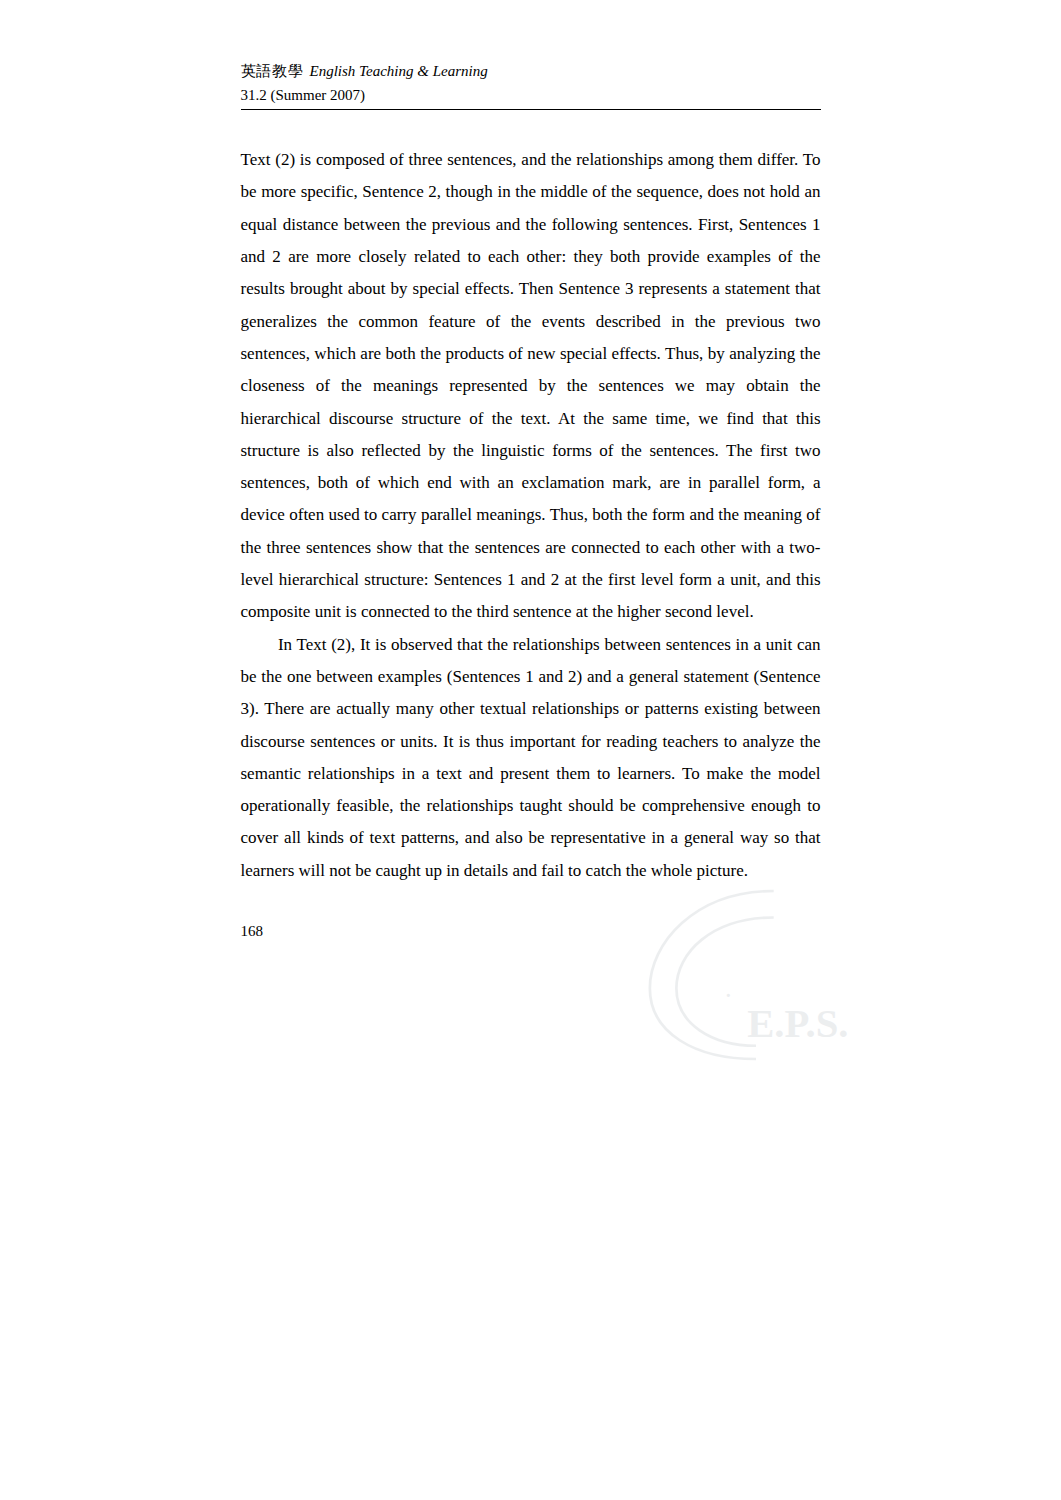英語教學 English Teaching & Learning 31.2 (Summer 2007)
Text (2) is composed of three sentences, and the relationships among them differ. To be more specific, Sentence 2, though in the middle of the sequence, does not hold an equal distance between the previous and the following sentences. First, Sentences 1 and 2 are more closely related to each other: they both provide examples of the results brought about by special effects. Then Sentence 3 represents a statement that generalizes the common feature of the events described in the previous two sentences, which are both the products of new special effects. Thus, by analyzing the closeness of the meanings represented by the sentences we may obtain the hierarchical discourse structure of the text. At the same time, we find that this structure is also reflected by the linguistic forms of the sentences. The first two sentences, both of which end with an exclamation mark, are in parallel form, a device often used to carry parallel meanings. Thus, both the form and the meaning of the three sentences show that the sentences are connected to each other with a two-level hierarchical structure: Sentences 1 and 2 at the first level form a unit, and this composite unit is connected to the third sentence at the higher second level.
In Text (2), It is observed that the relationships between sentences in a unit can be the one between examples (Sentences 1 and 2) and a general statement (Sentence 3). There are actually many other textual relationships or patterns existing between discourse sentences or units. It is thus important for reading teachers to analyze the semantic relationships in a text and present them to learners. To make the model operationally feasible, the relationships taught should be comprehensive enough to cover all kinds of text patterns, and also be representative in a general way so that learners will not be caught up in details and fail to catch the whole picture.
168
E.P.S. .